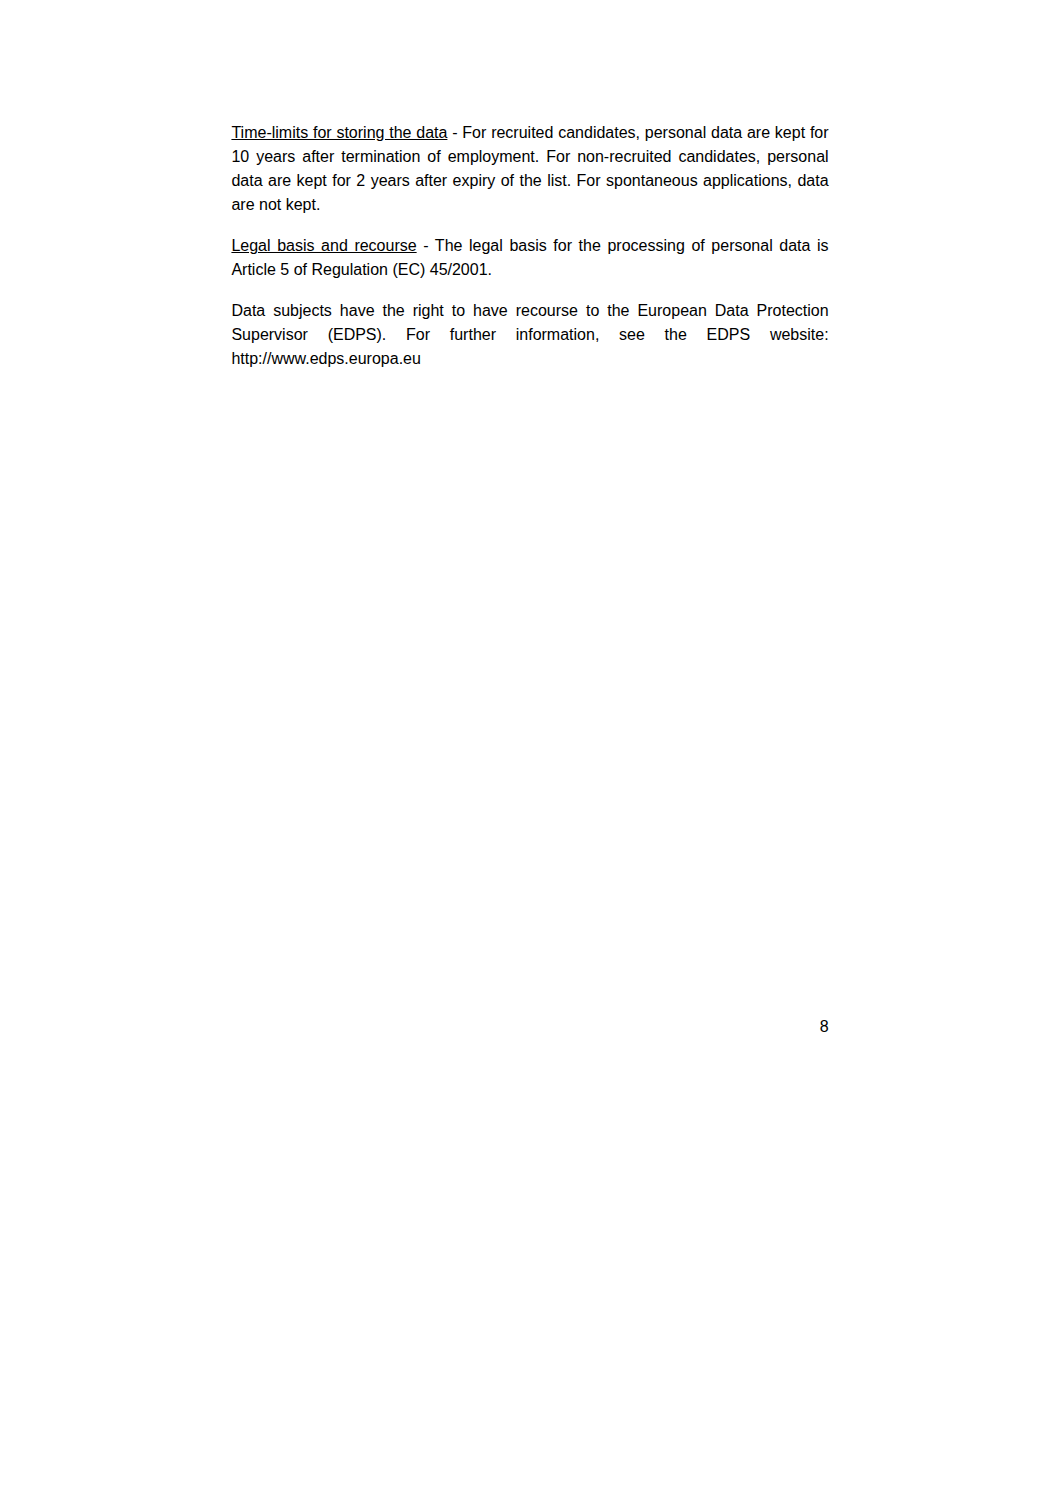Time-limits for storing the data - For recruited candidates, personal data are kept for 10 years after termination of employment. For non-recruited candidates, personal data are kept for 2 years after expiry of the list. For spontaneous applications, data are not kept.
Legal basis and recourse - The legal basis for the processing of personal data is Article 5 of Regulation (EC) 45/2001.
Data subjects have the right to have recourse to the European Data Protection Supervisor (EDPS). For further information, see the EDPS website: http://www.edps.europa.eu
8